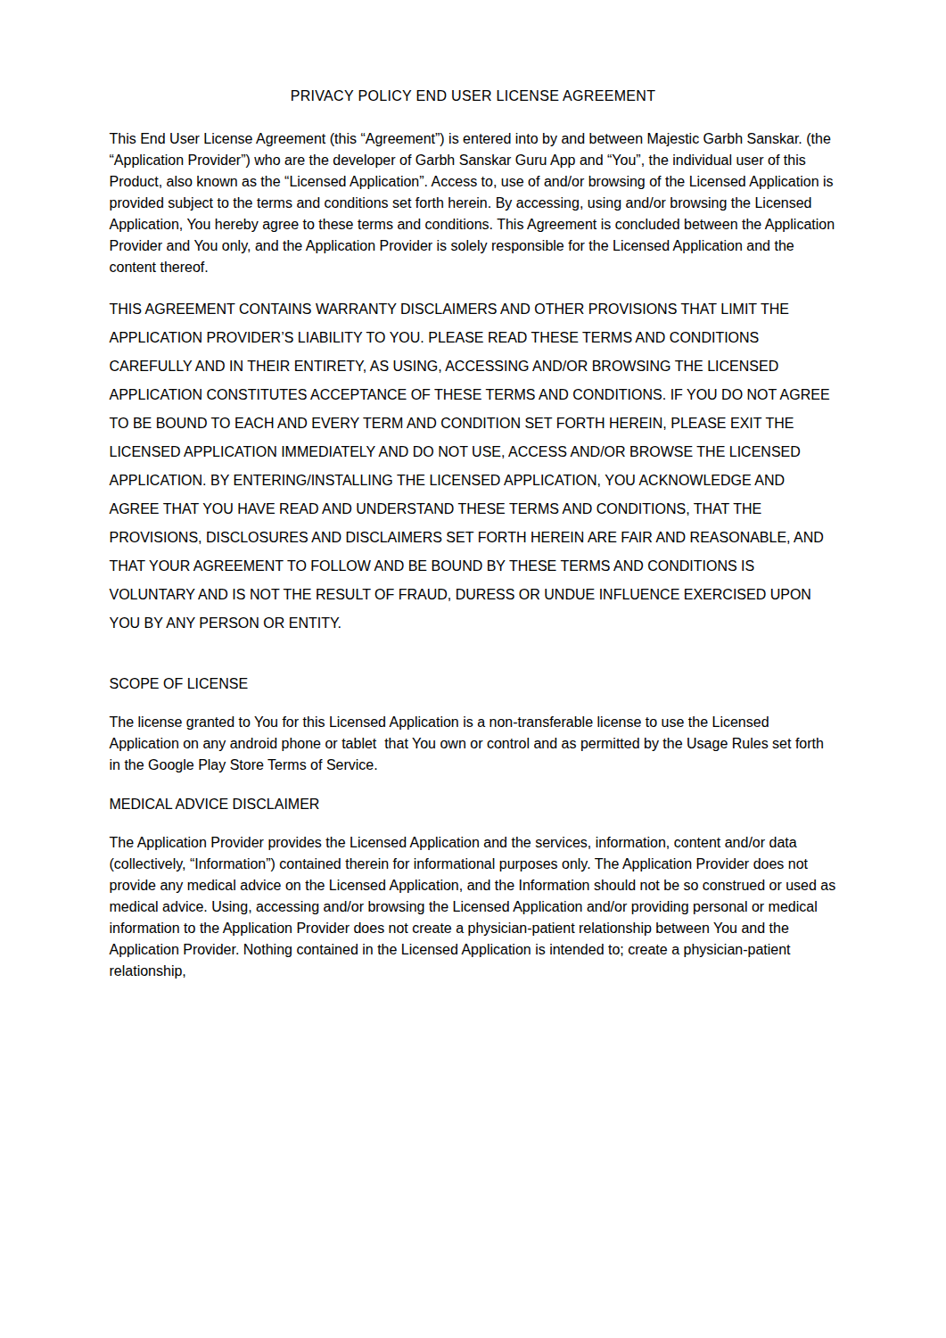PRIVACY POLICY END USER LICENSE AGREEMENT
This End User License Agreement (this “Agreement”) is entered into by and between Majestic Garbh Sanskar. (the “Application Provider”) who are the developer of Garbh Sanskar Guru App and “You”, the individual user of this Product, also known as the “Licensed Application”. Access to, use of and/or browsing of the Licensed Application is provided subject to the terms and conditions set forth herein. By accessing, using and/or browsing the Licensed Application, You hereby agree to these terms and conditions. This Agreement is concluded between the Application Provider and You only, and the Application Provider is solely responsible for the Licensed Application and the content thereof.
THIS AGREEMENT CONTAINS WARRANTY DISCLAIMERS AND OTHER PROVISIONS THAT LIMIT THE APPLICATION PROVIDER’S LIABILITY TO YOU. PLEASE READ THESE TERMS AND CONDITIONS CAREFULLY AND IN THEIR ENTIRETY, AS USING, ACCESSING AND/OR BROWSING THE LICENSED APPLICATION CONSTITUTES ACCEPTANCE OF THESE TERMS AND CONDITIONS. IF YOU DO NOT AGREE TO BE BOUND TO EACH AND EVERY TERM AND CONDITION SET FORTH HEREIN, PLEASE EXIT THE LICENSED APPLICATION IMMEDIATELY AND DO NOT USE, ACCESS AND/OR BROWSE THE LICENSED APPLICATION. BY ENTERING/INSTALLING THE LICENSED APPLICATION, YOU ACKNOWLEDGE AND AGREE THAT YOU HAVE READ AND UNDERSTAND THESE TERMS AND CONDITIONS, THAT THE PROVISIONS, DISCLOSURES AND DISCLAIMERS SET FORTH HEREIN ARE FAIR AND REASONABLE, AND THAT YOUR AGREEMENT TO FOLLOW AND BE BOUND BY THESE TERMS AND CONDITIONS IS VOLUNTARY AND IS NOT THE RESULT OF FRAUD, DURESS OR UNDUE INFLUENCE EXERCISED UPON YOU BY ANY PERSON OR ENTITY.
SCOPE OF LICENSE
The license granted to You for this Licensed Application is a non-transferable license to use the Licensed Application on any android phone or tablet that You own or control and as permitted by the Usage Rules set forth in the Google Play Store Terms of Service.
MEDICAL ADVICE DISCLAIMER
The Application Provider provides the Licensed Application and the services, information, content and/or data (collectively, “Information”) contained therein for informational purposes only. The Application Provider does not provide any medical advice on the Licensed Application, and the Information should not be so construed or used as medical advice. Using, accessing and/or browsing the Licensed Application and/or providing personal or medical information to the Application Provider does not create a physician-patient relationship between You and the Application Provider. Nothing contained in the Licensed Application is intended to; create a physician-patient relationship,